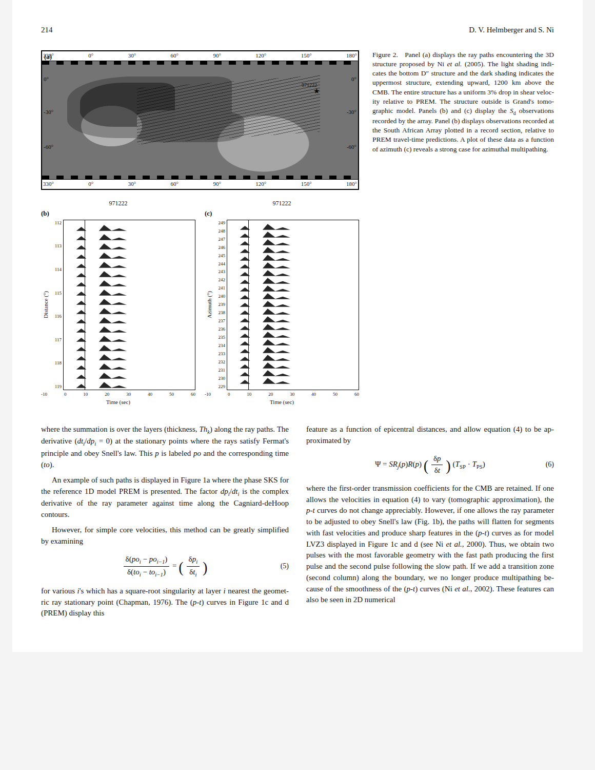214 D. V. Helmberger and S. Ni
(a)
330°0°30°60°90°120°150°180°
0° 0° -30° -30° -60° -60°
971222
★
330°0°30°60°90°120°150°180°
971222
(b)
Distance (°)
112113114115116117118119
-100102030405060
Time (sec)
971222
(c)
Azimuth (°)
249248247246245244243242241240239238237236235234233232231230229
-100102030405060
Time (sec)
Figure 2. Panel (a) displays the ray paths encountering the 3D structure proposed by Ni et al. (2005). The light shading indicates the bottom D″ structure and the dark shading indicates the uppermost structure, extending upward, 1200 km above the CMB. The entire structure has a uniform 3% drop in shear velocity relative to PREM. The structure outside is Grand's tomographic model. Panels (b) and (c) display the Sd observations recorded by the array. Panel (b) displays observations recorded at the South African Array plotted in a record section, relative to PREM travel-time predictions. A plot of these data as a function of azimuth (c) reveals a strong case for azimuthal multipathing.
where the summation is over the layers (thickness, Thk) along the ray paths. The derivative (dti/dpi = 0) at the stationary points where the rays satisfy Fermat's principle and obey Snell's law. This p is labeled po and the corresponding time (to).
An example of such paths is displayed in Figure 1a where the phase SKS for the reference 1D model PREM is presented. The factor dpi/dti is the complex derivative of the ray parameter against time along the Cagniard-deHoop contours.
However, for simple core velocities, this method can be greatly simplified by examining
δ(poi − poi−1) δ(toi − toi−1) = ( δpi δti ) (5)
for various i's which has a square-root singularity at layer i nearest the geometric ray stationary point (Chapman, 1976). The (p-t) curves in Figure 1c and d (PREM) display this
feature as a function of epicentral distances, and allow equation (4) to be approximated by
Ψ = SRj(p)R(p) ( δp δt ) (TSP · TPS) (6)
where the first-order transmission coefficients for the CMB are retained. If one allows the velocities in equation (4) to vary (tomographic approximation), the p-t curves do not change appreciably. However, if one allows the ray parameter to be adjusted to obey Snell's law (Fig. 1b), the paths will flatten for segments with fast velocities and produce sharp features in the (p-t) curves as for model LVZ3 displayed in Figure 1c and d (see Ni et al., 2000). Thus, we obtain two pulses with the most favorable geometry with the fast path producing the first pulse and the second pulse following the slow path. If we add a transition zone (second column) along the boundary, we no longer produce multipathing because of the smoothness of the (p-t) curves (Ni et al., 2002). These features can also be seen in 2D numerical